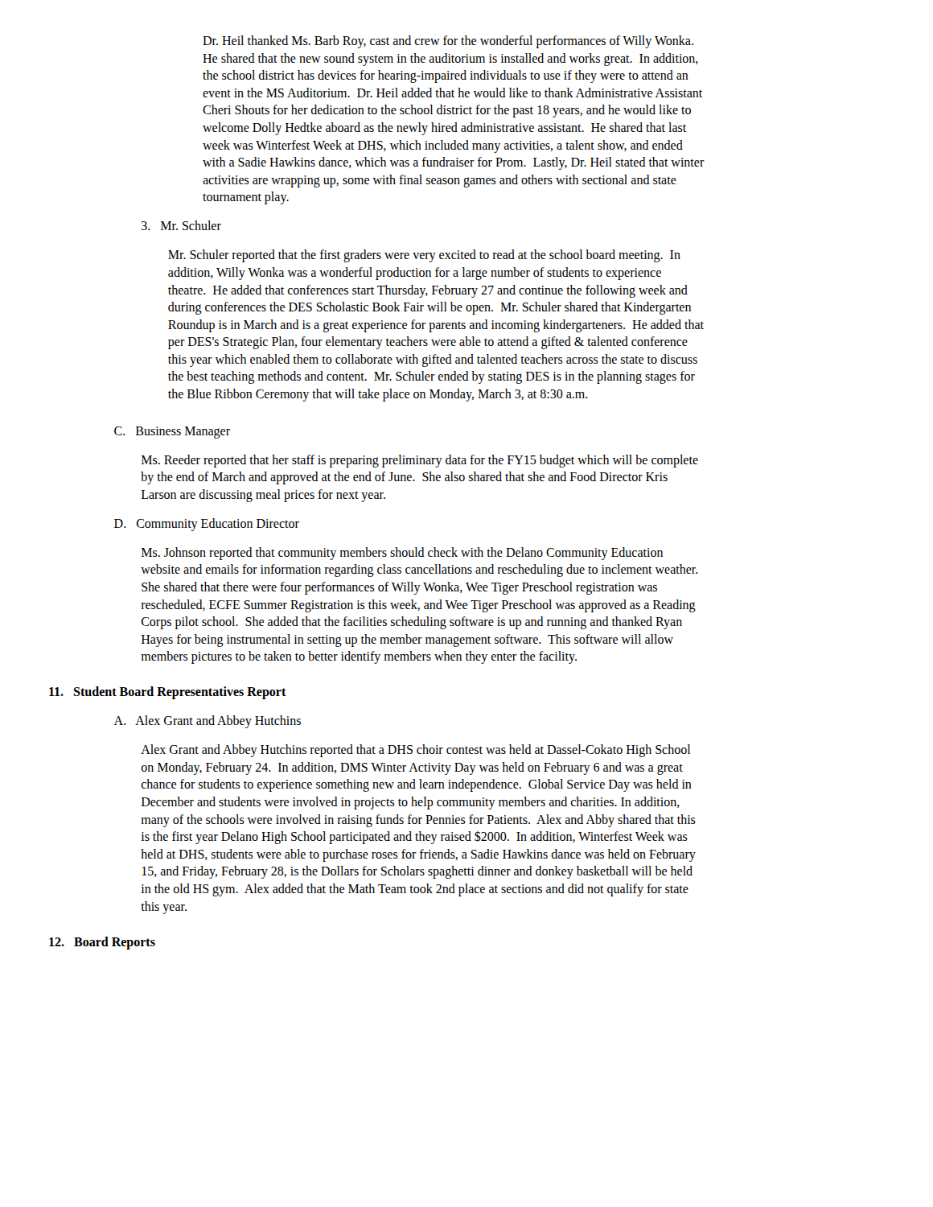Dr. Heil thanked Ms. Barb Roy, cast and crew for the wonderful performances of Willy Wonka. He shared that the new sound system in the auditorium is installed and works great. In addition, the school district has devices for hearing-impaired individuals to use if they were to attend an event in the MS Auditorium. Dr. Heil added that he would like to thank Administrative Assistant Cheri Shouts for her dedication to the school district for the past 18 years, and he would like to welcome Dolly Hedtke aboard as the newly hired administrative assistant. He shared that last week was Winterfest Week at DHS, which included many activities, a talent show, and ended with a Sadie Hawkins dance, which was a fundraiser for Prom. Lastly, Dr. Heil stated that winter activities are wrapping up, some with final season games and others with sectional and state tournament play.
3. Mr. Schuler
Mr. Schuler reported that the first graders were very excited to read at the school board meeting. In addition, Willy Wonka was a wonderful production for a large number of students to experience theatre. He added that conferences start Thursday, February 27 and continue the following week and during conferences the DES Scholastic Book Fair will be open. Mr. Schuler shared that Kindergarten Roundup is in March and is a great experience for parents and incoming kindergarteners. He added that per DES's Strategic Plan, four elementary teachers were able to attend a gifted & talented conference this year which enabled them to collaborate with gifted and talented teachers across the state to discuss the best teaching methods and content. Mr. Schuler ended by stating DES is in the planning stages for the Blue Ribbon Ceremony that will take place on Monday, March 3, at 8:30 a.m.
C. Business Manager
Ms. Reeder reported that her staff is preparing preliminary data for the FY15 budget which will be complete by the end of March and approved at the end of June. She also shared that she and Food Director Kris Larson are discussing meal prices for next year.
D. Community Education Director
Ms. Johnson reported that community members should check with the Delano Community Education website and emails for information regarding class cancellations and rescheduling due to inclement weather. She shared that there were four performances of Willy Wonka, Wee Tiger Preschool registration was rescheduled, ECFE Summer Registration is this week, and Wee Tiger Preschool was approved as a Reading Corps pilot school. She added that the facilities scheduling software is up and running and thanked Ryan Hayes for being instrumental in setting up the member management software. This software will allow members pictures to be taken to better identify members when they enter the facility.
11. Student Board Representatives Report
A. Alex Grant and Abbey Hutchins
Alex Grant and Abbey Hutchins reported that a DHS choir contest was held at Dassel-Cokato High School on Monday, February 24. In addition, DMS Winter Activity Day was held on February 6 and was a great chance for students to experience something new and learn independence. Global Service Day was held in December and students were involved in projects to help community members and charities. In addition, many of the schools were involved in raising funds for Pennies for Patients. Alex and Abby shared that this is the first year Delano High School participated and they raised $2000. In addition, Winterfest Week was held at DHS, students were able to purchase roses for friends, a Sadie Hawkins dance was held on February 15, and Friday, February 28, is the Dollars for Scholars spaghetti dinner and donkey basketball will be held in the old HS gym. Alex added that the Math Team took 2nd place at sections and did not qualify for state this year.
12. Board Reports